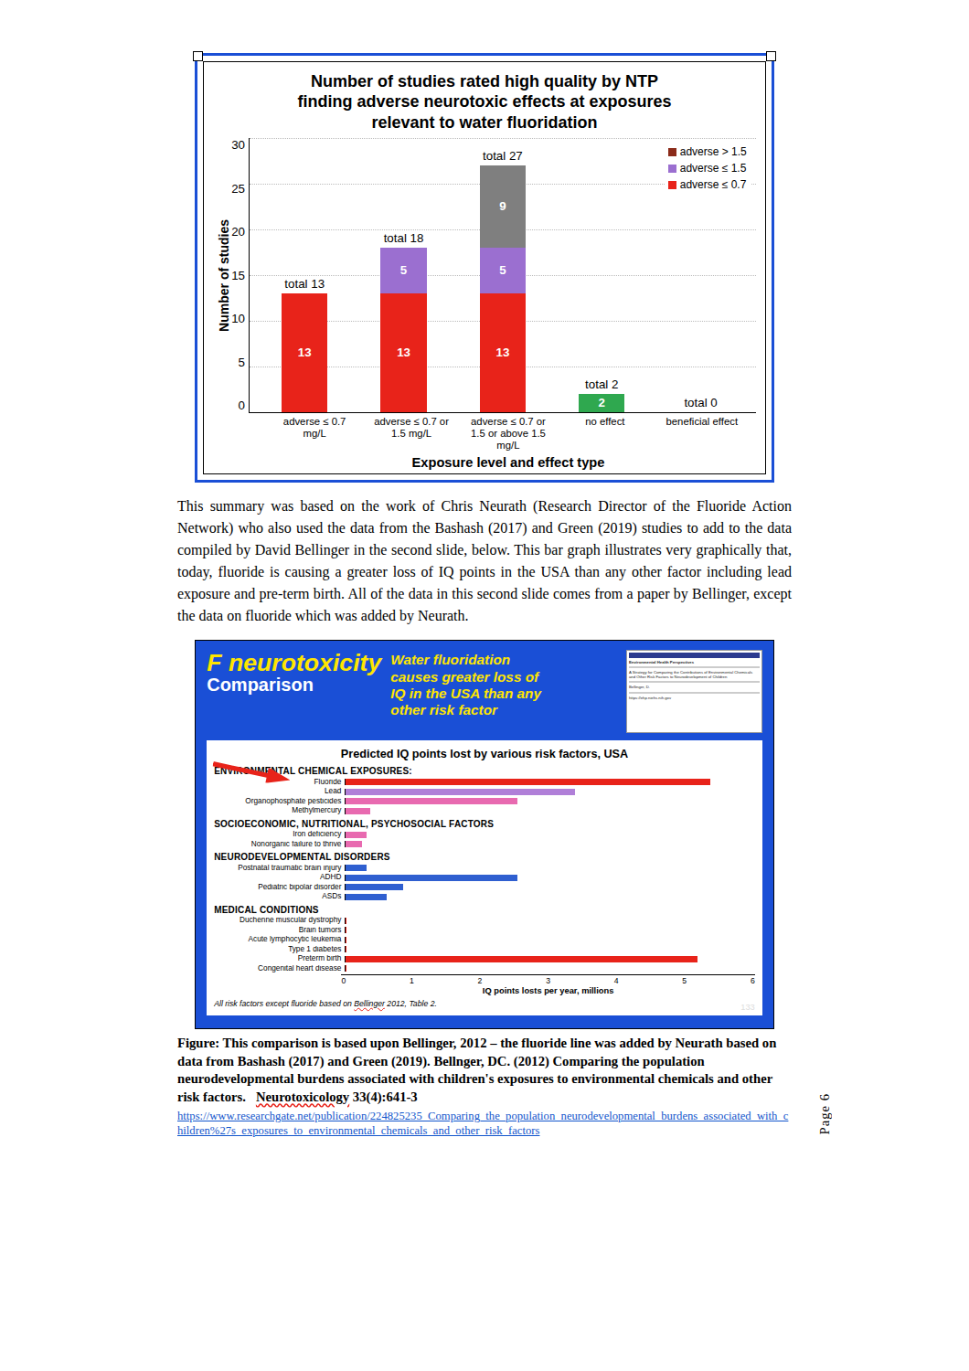Number of studies rated high quality by NTP
finding adverse neurotoxic effects at exposures
relevant to water fluoridation
Number of studies
30
25
20
15
10
5
0
adverse > 1.5
adverse ≤ 1.5
adverse ≤ 0.7
total 13
13
total 18
5
13
total 27
9
5
13
total 2
2
total 0
adverse ≤ 0.7 mg/L
adverse ≤ 0.7 or 1.5 mg/L
adverse ≤ 0.7 or 1.5 or above 1.5 mg/L
no effect
beneficial effect
Exposure level and effect type
This summary was based on the work of Chris Neurath (Research Director of the Fluoride Action Network) who also used the data from the Bashash (2017) and Green (2019) studies to add to the data compiled by David Bellinger in the second slide, below. This bar graph illustrates very graphically that, today, fluoride is causing a greater loss of IQ points in the USA than any other factor including lead exposure and pre-term birth. All of the data in this second slide comes from a paper by Bellinger, except the data on fluoride which was added by Neurath.
F neurotoxicityComparison
Water fluoridation
causes greater loss of
IQ in the USA than any
other risk factor
Environmental Health Perspectives
A Strategy for Comparing the Contributions of Environmental Chemicals and Other Risk Factors to Neurodevelopment of Children
Bellinger, D.
https://ehp.niehs.nih.gov
Predicted IQ points lost by various risk factors, USA
ENVIRONMENTAL CHEMICAL EXPOSURES:
Fluoride
Lead
Organophosphate pesticides
Methylmercury
SOCIOECONOMIC, NUTRITIONAL, PSYCHOSOCIAL FACTORS
Iron deficiency
Nonorganic failure to thrive
NEURODEVELOPMENTAL DISORDERS
Postnatal traumatic brain injury
ADHD
Pediatric bipolar disorder
ASDs
MEDICAL CONDITIONS
Duchenne muscular dystrophy
Brain tumors
Acute lymphocytic leukemia
Type 1 diabetes
Preterm birth
Congenital heart disease
0123456
IQ points losts per year, millions
All risk factors except fluoride based on Bellinger 2012, Table 2.
133
Figure: This comparison is based upon Bellinger, 2012 – the fluoride line was added by Neurath based on data from Bashash (2017) and Green (2019). Bellnger, DC. (2012) Comparing the population neurodevelopmental burdens associated with children's exposures to environmental chemicals and other risk factors. Neurotoxicology 33(4):641-3
https://www.researchgate.net/publication/224825235_Comparing_the_population_neurodevelopmental_burdens_associated_with_children%27s_exposures_to_environmental_chemicals_and_other_risk_factors
Page 6